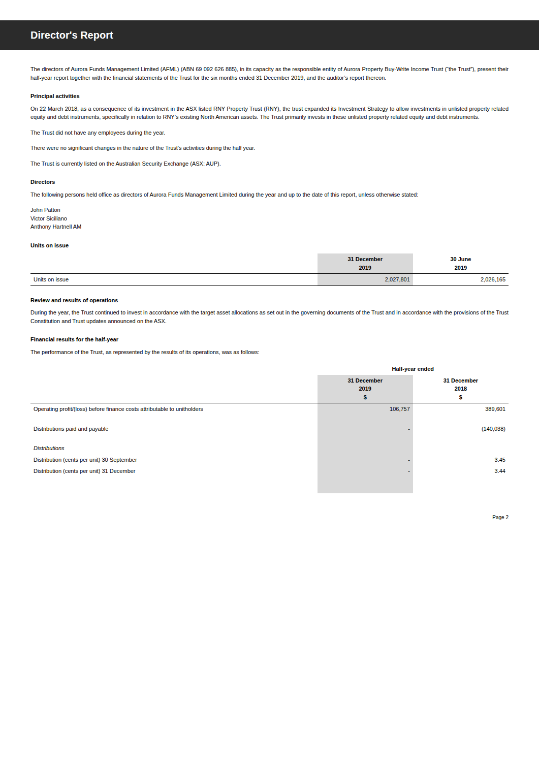Director's Report
The directors of Aurora Funds Management Limited (AFML) (ABN 69 092 626 885), in its capacity as the responsible entity of Aurora Property Buy-Write Income Trust (“the Trust”), present their half-year report together with the financial statements of the Trust for the six months ended 31 December 2019, and the auditor’s report thereon.
Principal activities
On 22 March 2018, as a consequence of its investment in the ASX listed RNY Property Trust (RNY), the trust expanded its Investment Strategy to allow investments in unlisted property related equity and debt instruments, specifically in relation to RNY’s existing North American assets. The Trust primarily invests in these unlisted property related equity and debt instruments.
The Trust did not have any employees during the year.
There were no significant changes in the nature of the Trust's activities during the half year.
The Trust is currently listed on the Australian Security Exchange (ASX: AUP).
Directors
The following persons held office as directors of Aurora Funds Management Limited during the year and up to the date of this report, unless otherwise stated:
John Patton
Victor Siciliano
Anthony Hartnell AM
Units on issue
| | 31 December 2019 | 30 June 2019 |
| --- | --- | --- |
| Units on issue | 2,027,801 | 2,026,165 |
Review and results of operations
During the year, the Trust continued to invest in accordance with the target asset allocations as set out in the governing documents of the Trust and in accordance with the provisions of the Trust Constitution and Trust updates announced on the ASX.
Financial results for the half-year
The performance of the Trust, as represented by the results of its operations, was as follows:
| | Half-year ended |
| | 31 December 2019 $ | 31 December 2018 $ |
| Operating profit/(loss) before finance costs attributable to unitholders | 106,757 | 389,601 |
| Distributions paid and payable | - | (140,038) |
| Distributions | | |
| Distribution (cents per unit) 30 September | - | 3.45 |
| Distribution (cents per unit) 31 December | - | 3.44 |
Page 2